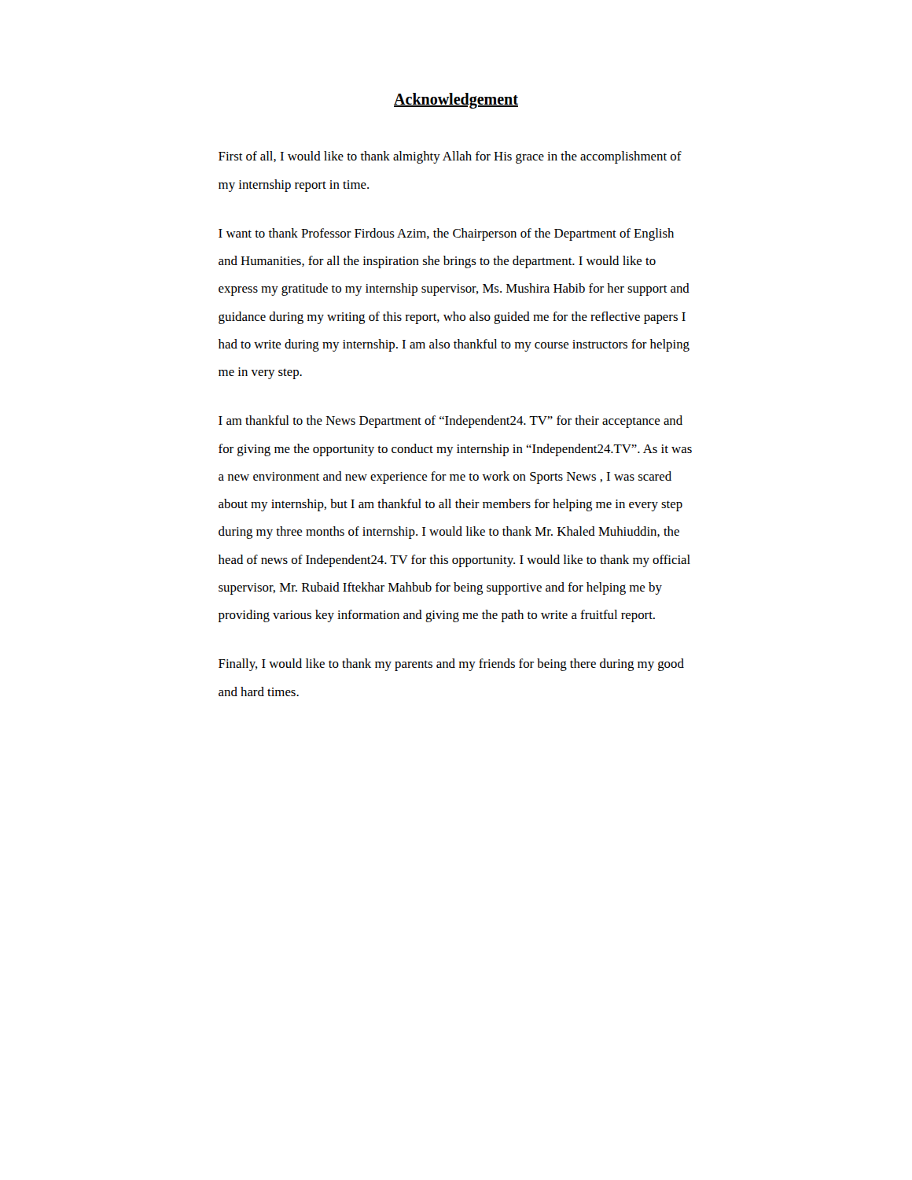Acknowledgement
First of all, I would like to thank almighty Allah for His grace in the accomplishment of my internship report in time.
I want to thank Professor Firdous Azim, the Chairperson of the Department of English and Humanities, for all the inspiration she brings to the department. I would like to express my gratitude to my internship supervisor, Ms. Mushira Habib for her support and guidance during my writing of this report, who also guided me for the reflective papers I had to write during my internship. I am also thankful to my course instructors for helping me in very step.
I am thankful to the News Department of “Independent24. TV” for their acceptance and for giving me the opportunity to conduct my internship in “Independent24.TV”. As it was a new environment and new experience for me to work on Sports News , I was scared about my internship, but I am thankful to all their members for helping me in every step during my three months of internship. I would like to thank Mr. Khaled Muhiuddin, the head of news of Independent24. TV for this opportunity. I would like to thank my official supervisor, Mr. Rubaid Iftekhar Mahbub for being supportive and for helping me by providing various key information and giving me the path to write a fruitful report.
Finally, I would like to thank my parents and my friends for being there during my good and hard times.